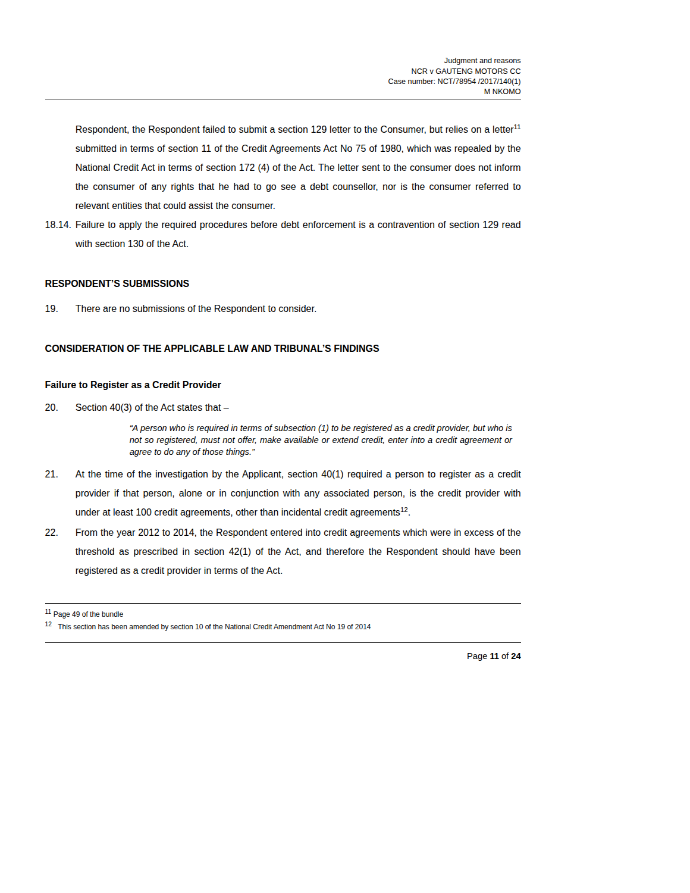Judgment and reasons
NCR v GAUTENG MOTORS CC
Case number: NCT/78954 /2017/140(1)
M NKOMO
Respondent, the Respondent failed to submit a section 129 letter to the Consumer, but relies on a letter11 submitted in terms of section 11 of the Credit Agreements Act No 75 of 1980, which was repealed by the National Credit Act in terms of section 172 (4) of the Act. The letter sent to the consumer does not inform the consumer of any rights that he had to go see a debt counsellor, nor is the consumer referred to relevant entities that could assist the consumer.
18.14. Failure to apply the required procedures before debt enforcement is a contravention of section 129 read with section 130 of the Act.
RESPONDENT’S SUBMISSIONS
19. There are no submissions of the Respondent to consider.
CONSIDERATION OF THE APPLICABLE LAW AND TRIBUNAL’S FINDINGS
Failure to Register as a Credit Provider
20. Section 40(3) of the Act states that –
“A person who is required in terms of subsection (1) to be registered as a credit provider, but who is not so registered, must not offer, make available or extend credit, enter into a credit agreement or agree to do any of those things.”
21. At the time of the investigation by the Applicant, section 40(1) required a person to register as a credit provider if that person, alone or in conjunction with any associated person, is the credit provider with under at least 100 credit agreements, other than incidental credit agreements12.
22. From the year 2012 to 2014, the Respondent entered into credit agreements which were in excess of the threshold as prescribed in section 42(1) of the Act, and therefore the Respondent should have been registered as a credit provider in terms of the Act.
11 Page 49 of the bundle
12 This section has been amended by section 10 of the National Credit Amendment Act No 19 of 2014
Page 11 of 24